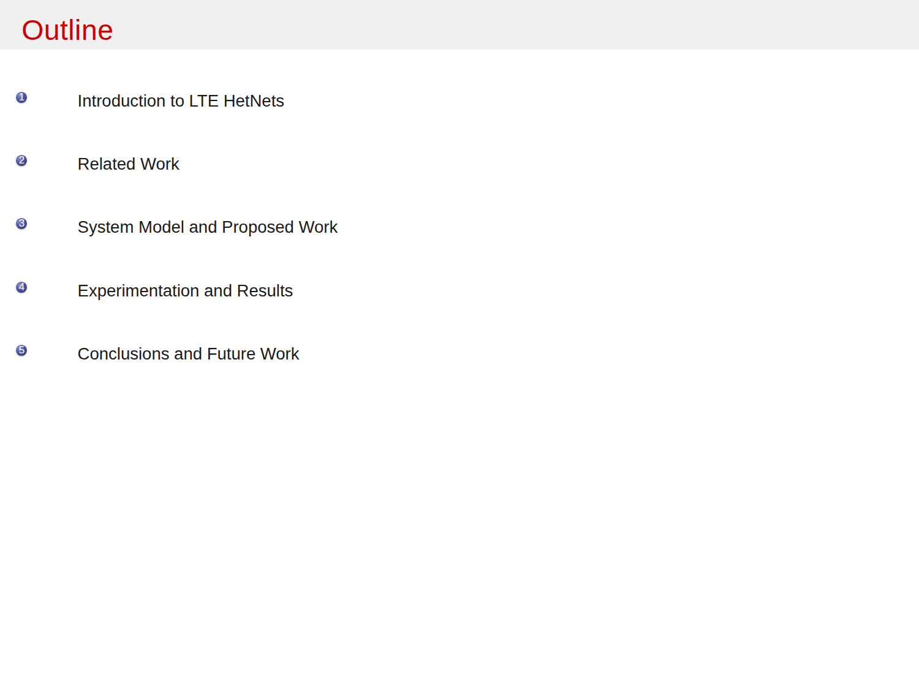Outline
Introduction to LTE HetNets
Related Work
System Model and Proposed Work
Experimentation and Results
Conclusions and Future Work